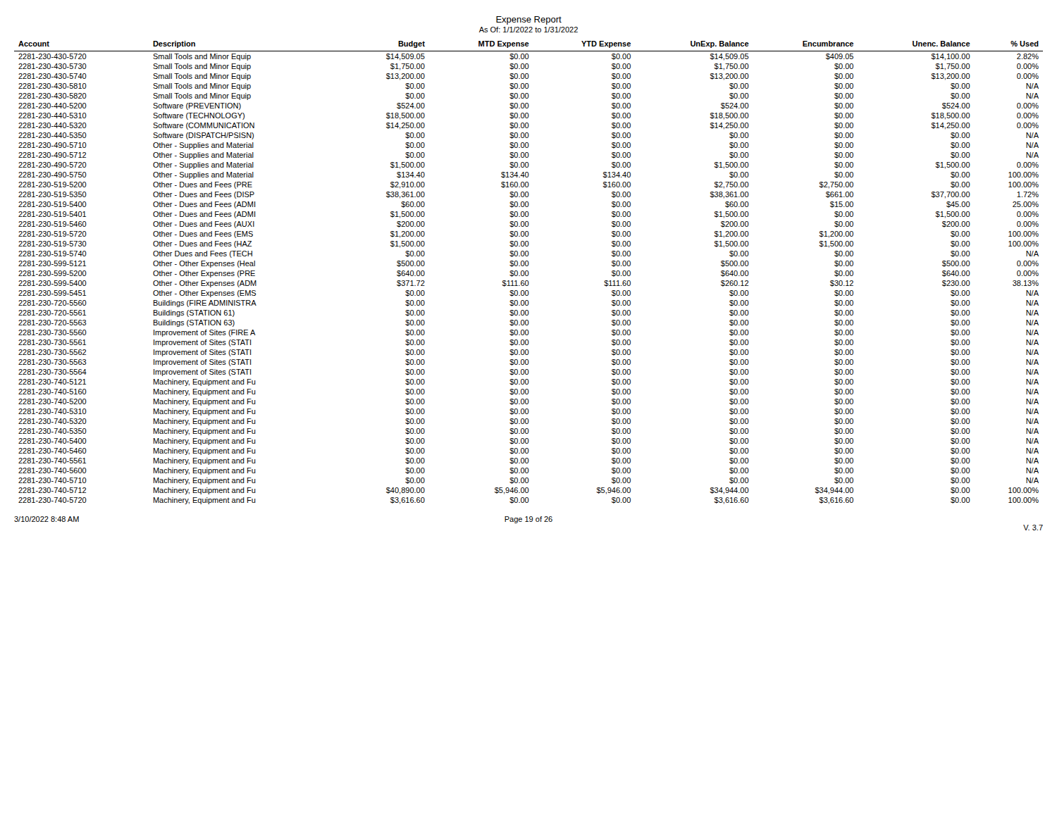Expense Report
As Of: 1/1/2022 to 1/31/2022
| Account | Description | Budget | MTD Expense | YTD Expense | UnExp. Balance | Encumbrance | Unenc. Balance | % Used |
| --- | --- | --- | --- | --- | --- | --- | --- | --- |
| 2281-230-430-5720 | Small Tools and Minor Equip | $14,509.05 | $0.00 | $0.00 | $14,509.05 | $409.05 | $14,100.00 | 2.82% |
| 2281-230-430-5730 | Small Tools and Minor Equip | $1,750.00 | $0.00 | $0.00 | $1,750.00 | $0.00 | $1,750.00 | 0.00% |
| 2281-230-430-5740 | Small Tools and Minor Equip | $13,200.00 | $0.00 | $0.00 | $13,200.00 | $0.00 | $13,200.00 | 0.00% |
| 2281-230-430-5810 | Small Tools and Minor Equip | $0.00 | $0.00 | $0.00 | $0.00 | $0.00 | $0.00 | N/A |
| 2281-230-430-5820 | Small Tools and Minor Equip | $0.00 | $0.00 | $0.00 | $0.00 | $0.00 | $0.00 | N/A |
| 2281-230-440-5200 | Software (PREVENTION) | $524.00 | $0.00 | $0.00 | $524.00 | $0.00 | $524.00 | 0.00% |
| 2281-230-440-5310 | Software (TECHNOLOGY) | $18,500.00 | $0.00 | $0.00 | $18,500.00 | $0.00 | $18,500.00 | 0.00% |
| 2281-230-440-5320 | Software (COMMUNICATION | $14,250.00 | $0.00 | $0.00 | $14,250.00 | $0.00 | $14,250.00 | 0.00% |
| 2281-230-440-5350 | Software (DISPATCH/PSISN) | $0.00 | $0.00 | $0.00 | $0.00 | $0.00 | $0.00 | N/A |
| 2281-230-490-5710 | Other - Supplies and Material | $0.00 | $0.00 | $0.00 | $0.00 | $0.00 | $0.00 | N/A |
| 2281-230-490-5712 | Other - Supplies and Material | $0.00 | $0.00 | $0.00 | $0.00 | $0.00 | $0.00 | N/A |
| 2281-230-490-5720 | Other - Supplies and Material | $1,500.00 | $0.00 | $0.00 | $1,500.00 | $0.00 | $1,500.00 | 0.00% |
| 2281-230-490-5750 | Other - Supplies and Material | $134.40 | $134.40 | $134.40 | $0.00 | $0.00 | $0.00 | 100.00% |
| 2281-230-519-5200 | Other - Dues and Fees (PRE | $2,910.00 | $160.00 | $160.00 | $2,750.00 | $2,750.00 | $0.00 | 100.00% |
| 2281-230-519-5350 | Other - Dues and Fees (DISP | $38,361.00 | $0.00 | $0.00 | $38,361.00 | $661.00 | $37,700.00 | 1.72% |
| 2281-230-519-5400 | Other - Dues and Fees (ADMI | $60.00 | $0.00 | $0.00 | $60.00 | $15.00 | $45.00 | 25.00% |
| 2281-230-519-5401 | Other - Dues and Fees (ADMI | $1,500.00 | $0.00 | $0.00 | $1,500.00 | $0.00 | $1,500.00 | 0.00% |
| 2281-230-519-5460 | Other - Dues and Fees (AUXI | $200.00 | $0.00 | $0.00 | $200.00 | $0.00 | $200.00 | 0.00% |
| 2281-230-519-5720 | Other - Dues and Fees (EMS | $1,200.00 | $0.00 | $0.00 | $1,200.00 | $1,200.00 | $0.00 | 100.00% |
| 2281-230-519-5730 | Other - Dues and Fees (HAZ | $1,500.00 | $0.00 | $0.00 | $1,500.00 | $1,500.00 | $0.00 | 100.00% |
| 2281-230-519-5740 | Other Dues and Fees (TECH | $0.00 | $0.00 | $0.00 | $0.00 | $0.00 | $0.00 | N/A |
| 2281-230-599-5121 | Other - Other Expenses (Heal | $500.00 | $0.00 | $0.00 | $500.00 | $0.00 | $500.00 | 0.00% |
| 2281-230-599-5200 | Other - Other Expenses (PRE | $640.00 | $0.00 | $0.00 | $640.00 | $0.00 | $640.00 | 0.00% |
| 2281-230-599-5400 | Other - Other Expenses (ADM | $371.72 | $111.60 | $111.60 | $260.12 | $30.12 | $230.00 | 38.13% |
| 2281-230-599-5451 | Other - Other Expenses (EMS | $0.00 | $0.00 | $0.00 | $0.00 | $0.00 | $0.00 | N/A |
| 2281-230-720-5560 | Buildings (FIRE ADMINISTRA | $0.00 | $0.00 | $0.00 | $0.00 | $0.00 | $0.00 | N/A |
| 2281-230-720-5561 | Buildings (STATION 61) | $0.00 | $0.00 | $0.00 | $0.00 | $0.00 | $0.00 | N/A |
| 2281-230-720-5563 | Buildings (STATION 63) | $0.00 | $0.00 | $0.00 | $0.00 | $0.00 | $0.00 | N/A |
| 2281-230-730-5560 | Improvement of Sites (FIRE A | $0.00 | $0.00 | $0.00 | $0.00 | $0.00 | $0.00 | N/A |
| 2281-230-730-5561 | Improvement of Sites (STATI | $0.00 | $0.00 | $0.00 | $0.00 | $0.00 | $0.00 | N/A |
| 2281-230-730-5562 | Improvement of Sites (STATI | $0.00 | $0.00 | $0.00 | $0.00 | $0.00 | $0.00 | N/A |
| 2281-230-730-5563 | Improvement of Sites (STATI | $0.00 | $0.00 | $0.00 | $0.00 | $0.00 | $0.00 | N/A |
| 2281-230-730-5564 | Improvement of Sites (STATI | $0.00 | $0.00 | $0.00 | $0.00 | $0.00 | $0.00 | N/A |
| 2281-230-740-5121 | Machinery, Equipment and Fu | $0.00 | $0.00 | $0.00 | $0.00 | $0.00 | $0.00 | N/A |
| 2281-230-740-5160 | Machinery, Equipment and Fu | $0.00 | $0.00 | $0.00 | $0.00 | $0.00 | $0.00 | N/A |
| 2281-230-740-5200 | Machinery, Equipment and Fu | $0.00 | $0.00 | $0.00 | $0.00 | $0.00 | $0.00 | N/A |
| 2281-230-740-5310 | Machinery, Equipment and Fu | $0.00 | $0.00 | $0.00 | $0.00 | $0.00 | $0.00 | N/A |
| 2281-230-740-5320 | Machinery, Equipment and Fu | $0.00 | $0.00 | $0.00 | $0.00 | $0.00 | $0.00 | N/A |
| 2281-230-740-5350 | Machinery, Equipment and Fu | $0.00 | $0.00 | $0.00 | $0.00 | $0.00 | $0.00 | N/A |
| 2281-230-740-5400 | Machinery, Equipment and Fu | $0.00 | $0.00 | $0.00 | $0.00 | $0.00 | $0.00 | N/A |
| 2281-230-740-5460 | Machinery, Equipment and Fu | $0.00 | $0.00 | $0.00 | $0.00 | $0.00 | $0.00 | N/A |
| 2281-230-740-5561 | Machinery, Equipment and Fu | $0.00 | $0.00 | $0.00 | $0.00 | $0.00 | $0.00 | N/A |
| 2281-230-740-5600 | Machinery, Equipment and Fu | $0.00 | $0.00 | $0.00 | $0.00 | $0.00 | $0.00 | N/A |
| 2281-230-740-5710 | Machinery, Equipment and Fu | $0.00 | $0.00 | $0.00 | $0.00 | $0.00 | $0.00 | N/A |
| 2281-230-740-5712 | Machinery, Equipment and Fu | $40,890.00 | $5,946.00 | $5,946.00 | $34,944.00 | $34,944.00 | $0.00 | 100.00% |
| 2281-230-740-5720 | Machinery, Equipment and Fu | $3,616.60 | $0.00 | $0.00 | $3,616.60 | $3,616.60 | $0.00 | 100.00% |
3/10/2022 8:48 AM
Page 19 of 26
V. 3.7